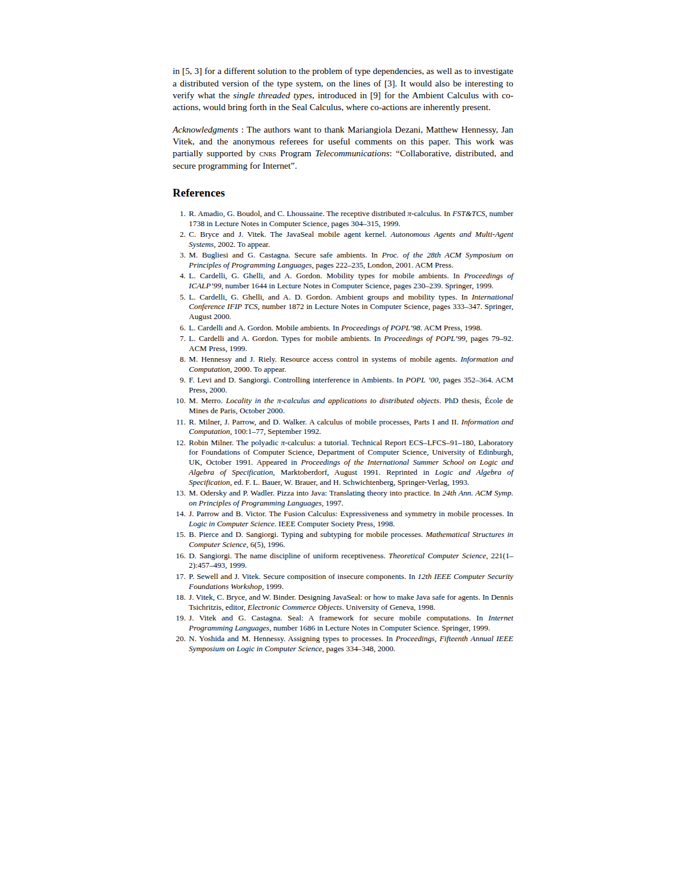in [5, 3] for a different solution to the problem of type dependencies, as well as to investigate a distributed version of the type system, on the lines of [3]. It would also be interesting to verify what the single threaded types, introduced in [9] for the Ambient Calculus with co-actions, would bring forth in the Seal Calculus, where co-actions are inherently present.
Acknowledgments : The authors want to thank Mariangiola Dezani, Matthew Hennessy, Jan Vitek, and the anonymous referees for useful comments on this paper. This work was partially supported by cnrs Program Telecommunications: “Collaborative, distributed, and secure programming for Internet”.
References
R. Amadio, G. Boudol, and C. Lhoussaine. The receptive distributed π-calculus. In FST&TCS, number 1738 in Lecture Notes in Computer Science, pages 304–315, 1999.
C. Bryce and J. Vitek. The JavaSeal mobile agent kernel. Autonomous Agents and Multi-Agent Systems, 2002. To appear.
M. Bugliesi and G. Castagna. Secure safe ambients. In Proc. of the 28th ACM Symposium on Principles of Programming Languages, pages 222–235, London, 2001. ACM Press.
L. Cardelli, G. Ghelli, and A. Gordon. Mobility types for mobile ambients. In Proceedings of ICALP’99, number 1644 in Lecture Notes in Computer Science, pages 230–239. Springer, 1999.
L. Cardelli, G. Ghelli, and A. D. Gordon. Ambient groups and mobility types. In International Conference IFIP TCS, number 1872 in Lecture Notes in Computer Science, pages 333–347. Springer, August 2000.
L. Cardelli and A. Gordon. Mobile ambients. In Proceedings of POPL’98. ACM Press, 1998.
L. Cardelli and A. Gordon. Types for mobile ambients. In Proceedings of POPL’99, pages 79–92. ACM Press, 1999.
M. Hennessy and J. Riely. Resource access control in systems of mobile agents. Information and Computation, 2000. To appear.
F. Levi and D. Sangiorgi. Controlling interference in Ambients. In POPL ’00, pages 352–364. ACM Press, 2000.
M. Merro. Locality in the π-calculus and applications to distributed objects. PhD thesis, École de Mines de Paris, October 2000.
R. Milner, J. Parrow, and D. Walker. A calculus of mobile processes, Parts I and II. Information and Computation, 100:1–77, September 1992.
Robin Milner. The polyadic π-calculus: a tutorial. Technical Report ECS–LFCS–91–180, Laboratory for Foundations of Computer Science, Department of Computer Science, University of Edinburgh, UK, October 1991. Appeared in Proceedings of the International Summer School on Logic and Algebra of Specification, Marktoberdorf, August 1991. Reprinted in Logic and Algebra of Specification, ed. F. L. Bauer, W. Brauer, and H. Schwichtenberg, Springer-Verlag, 1993.
M. Odersky and P. Wadler. Pizza into Java: Translating theory into practice. In 24th Ann. ACM Symp. on Principles of Programming Languages, 1997.
J. Parrow and B. Victor. The Fusion Calculus: Expressiveness and symmetry in mobile processes. In Logic in Computer Science. IEEE Computer Society Press, 1998.
B. Pierce and D. Sangiorgi. Typing and subtyping for mobile processes. Mathematical Structures in Computer Science, 6(5), 1996.
D. Sangiorgi. The name discipline of uniform receptiveness. Theoretical Computer Science, 221(1–2):457–493, 1999.
P. Sewell and J. Vitek. Secure composition of insecure components. In 12th IEEE Computer Security Foundations Workshop, 1999.
J. Vitek, C. Bryce, and W. Binder. Designing JavaSeal: or how to make Java safe for agents. In Dennis Tsichritzis, editor, Electronic Commerce Objects. University of Geneva, 1998.
J. Vitek and G. Castagna. Seal: A framework for secure mobile computations. In Internet Programming Languages, number 1686 in Lecture Notes in Computer Science. Springer, 1999.
N. Yoshida and M. Hennessy. Assigning types to processes. In Proceedings, Fifteenth Annual IEEE Symposium on Logic in Computer Science, pages 334–348, 2000.